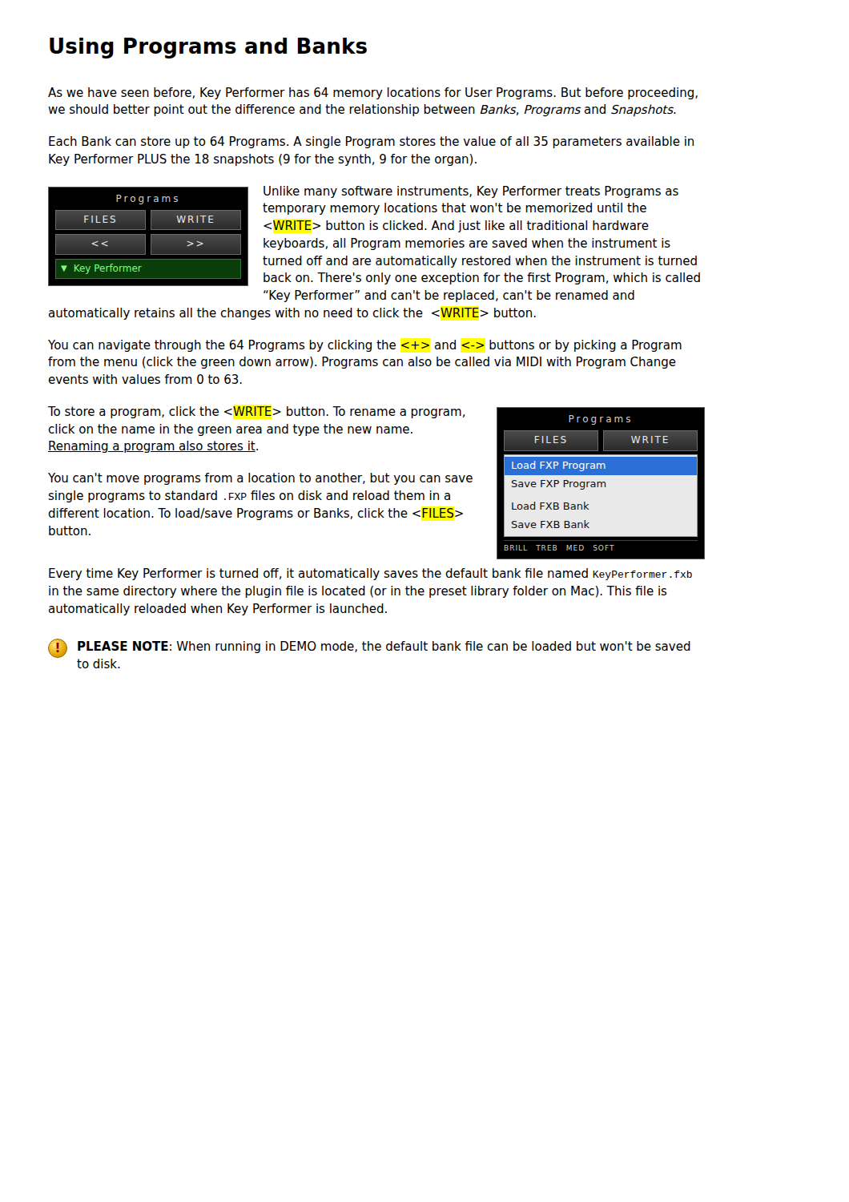Using Programs and Banks
As we have seen before, Key Performer has 64 memory locations for User Programs. But before proceeding, we should better point out the difference and the relationship between Banks, Programs and Snapshots.
Each Bank can store up to 64 Programs. A single Program stores the value of all 35 parameters available in Key Performer PLUS the 18 snapshots (9 for the synth, 9 for the organ).
Programs
FILES
WRITE
<<
>>
▼ Key Performer
Unlike many software instruments, Key Performer treats Programs as temporary memory locations that won't be memorized until the <WRITE> button is clicked. And just like all traditional hardware keyboards, all Program memories are saved when the instrument is turned off and are automatically restored when the instrument is turned back on. There's only one exception for the first Program, which is called “Key Performer” and can't be replaced, can't be renamed and automatically retains all the changes with no need to click the <WRITE> button.
You can navigate through the 64 Programs by clicking the <+> and <-> buttons or by picking a Program from the menu (click the green down arrow). Programs can also be called via MIDI with Program Change events with values from 0 to 63.
Programs
FILES
WRITE
Load FXP Program
Save FXP Program
Load FXB Bank
Save FXB Bank
BRILL TREB MED SOFT
To store a program, click the <WRITE> button. To rename a program, click on the name in the green area and type the new name.
Renaming a program also stores it.
You can't move programs from a location to another, but you can save single programs to standard .FXP files on disk and reload them in a different location. To load/save Programs or Banks, click the <FILES> button.
Every time Key Performer is turned off, it automatically saves the default bank file named KeyPerformer.fxb in the same directory where the plugin file is located (or in the preset library folder on Mac). This file is automatically reloaded when Key Performer is launched.
!
PLEASE NOTE: When running in DEMO mode, the default bank file can be loaded but won't be saved to disk.